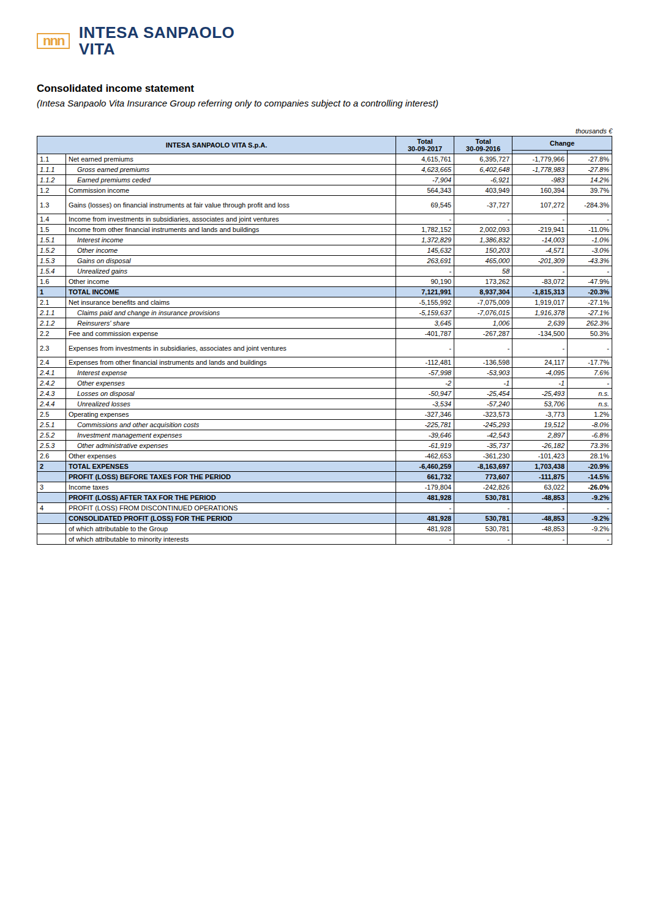nnn
INTESA SANPAOLO
VITA
Consolidated income statement
(Intesa Sanpaolo Vita Insurance Group referring only to companies subject to a controlling interest)
thousands €
| INTESA SANPAOLO VITA S.p.A. | Total 30-09-2017 | Total 30-09-2016 | Change |
| --- | --- | --- | --- |
| 1.1 | Net earned premiums | 4,615,761 | 6,395,727 | -1,779,966 | -27.8% |
| 1.1.1 | Gross earned premiums | 4,623,665 | 6,402,648 | -1,778,983 | -27.8% |
| 1.1.2 | Earned premiums ceded | -7,904 | -6,921 | -983 | 14.2% |
| 1.2 | Commission income | 564,343 | 403,949 | 160,394 | 39.7% |
| 1.3 | Gains (losses) on financial instruments at fair value through profit and loss | 69,545 | -37,727 | 107,272 | -284.3% |
| 1.4 | Income from investments in subsidiaries, associates and joint ventures | - | - | - | - |
| 1.5 | Income from other financial instruments and lands and buildings | 1,782,152 | 2,002,093 | -219,941 | -11.0% |
| 1.5.1 | Interest income | 1,372,829 | 1,386,832 | -14,003 | -1.0% |
| 1.5.2 | Other income | 145,632 | 150,203 | -4,571 | -3.0% |
| 1.5.3 | Gains on disposal | 263,691 | 465,000 | -201,309 | -43.3% |
| 1.5.4 | Unrealized gains | - | 58 | - | - |
| 1.6 | Other income | 90,190 | 173,262 | -83,072 | -47.9% |
| 1 | TOTAL INCOME | 7,121,991 | 8,937,304 | -1,815,313 | -20.3% |
| 2.1 | Net insurance benefits and claims | -5,155,992 | -7,075,009 | 1,919,017 | -27.1% |
| 2.1.1 | Claims paid and change in insurance provisions | -5,159,637 | -7,076,015 | 1,916,378 | -27.1% |
| 2.1.2 | Reinsurers' share | 3,645 | 1,006 | 2,639 | 262.3% |
| 2.2 | Fee and commission expense | -401,787 | -267,287 | -134,500 | 50.3% |
| 2.3 | Expenses from investments in subsidiaries, associates and joint ventures | - | - | - | - |
| 2.4 | Expenses from other financial instruments and lands and buildings | -112,481 | -136,598 | 24,117 | -17.7% |
| 2.4.1 | Interest expense | -57,998 | -53,903 | -4,095 | 7.6% |
| 2.4.2 | Other expenses | -2 | -1 | -1 | - |
| 2.4.3 | Losses on disposal | -50,947 | -25,454 | -25,493 | n.s. |
| 2.4.4 | Unrealized losses | -3,534 | -57,240 | 53,706 | n.s. |
| 2.5 | Operating expenses | -327,346 | -323,573 | -3,773 | 1.2% |
| 2.5.1 | Commissions and other acquisition costs | -225,781 | -245,293 | 19,512 | -8.0% |
| 2.5.2 | Investment management expenses | -39,646 | -42,543 | 2,897 | -6.8% |
| 2.5.3 | Other administrative expenses | -61,919 | -35,737 | -26,182 | 73.3% |
| 2.6 | Other expenses | -462,653 | -361,230 | -101,423 | 28.1% |
| 2 | TOTAL EXPENSES | -6,460,259 | -8,163,697 | 1,703,438 | -20.9% |
| | PROFIT (LOSS) BEFORE TAXES FOR THE PERIOD | 661,732 | 773,607 | -111,875 | -14.5% |
| 3 | Income taxes | -179,804 | -242,826 | 63,022 | -26.0% |
| | PROFIT (LOSS) AFTER TAX FOR THE PERIOD | 481,928 | 530,781 | -48,853 | -9.2% |
| 4 | PROFIT (LOSS) FROM DISCONTINUED OPERATIONS | - | - | - | - |
| | CONSOLIDATED PROFIT (LOSS) FOR THE PERIOD | 481,928 | 530,781 | -48,853 | -9.2% |
| | of which attributable to the Group | 481,928 | 530,781 | -48,853 | -9.2% |
| | of which attributable to minority interests | - | - | - | - |